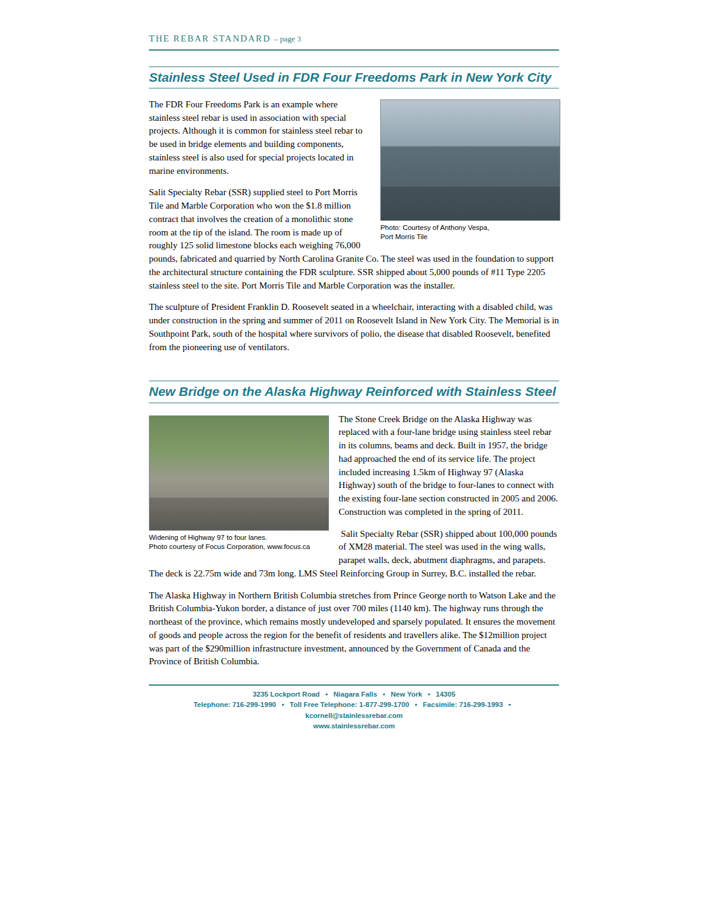THE REBAR STANDARD – page 3
Stainless Steel Used in FDR Four Freedoms Park in New York City
Photo: Courtesy of Anthony Vespa,
Port Morris Tile
The FDR Four Freedoms Park is an example where stainless steel rebar is used in association with special projects. Although it is common for stainless steel rebar to be used in bridge elements and building components, stainless steel is also used for special projects located in marine environments.
Salit Specialty Rebar (SSR) supplied steel to Port Morris Tile and Marble Corporation who won the $1.8 million contract that involves the creation of a monolithic stone room at the tip of the island. The room is made up of roughly 125 solid limestone blocks each weighing 76,000 pounds, fabricated and quarried by North Carolina Granite Co. The steel was used in the foundation to support the architectural structure containing the FDR sculpture. SSR shipped about 5,000 pounds of #11 Type 2205 stainless steel to the site. Port Morris Tile and Marble Corporation was the installer.
The sculpture of President Franklin D. Roosevelt seated in a wheelchair, interacting with a disabled child, was under construction in the spring and summer of 2011 on Roosevelt Island in New York City. The Memorial is in Southpoint Park, south of the hospital where survivors of polio, the disease that disabled Roosevelt, benefited from the pioneering use of ventilators.
New Bridge on the Alaska Highway Reinforced with Stainless Steel
Widening of Highway 97 to four lanes.
Photo courtesy of Focus Corporation, www.focus.ca
The Stone Creek Bridge on the Alaska Highway was replaced with a four-lane bridge using stainless steel rebar in its columns, beams and deck. Built in 1957, the bridge had approached the end of its service life. The project included increasing 1.5km of Highway 97 (Alaska Highway) south of the bridge to four-lanes to connect with the existing four-lane section constructed in 2005 and 2006. Construction was completed in the spring of 2011.
Salit Specialty Rebar (SSR) shipped about 100,000 pounds of XM28 material. The steel was used in the wing walls, parapet walls, deck, abutment diaphragms, and parapets. The deck is 22.75m wide and 73m long. LMS Steel Reinforcing Group in Surrey, B.C. installed the rebar.
The Alaska Highway in Northern British Columbia stretches from Prince George north to Watson Lake and the British Columbia-Yukon border, a distance of just over 700 miles (1140 km). The highway runs through the northeast of the province, which remains mostly undeveloped and sparsely populated. It ensures the movement of goods and people across the region for the benefit of residents and travellers alike. The $12million project was part of the $290million infrastructure investment, announced by the Government of Canada and the Province of British Columbia.
3235 Lockport Road • Niagara Falls • New York • 14305
Telephone: 716-299-1990 • Toll Free Telephone: 1-877-299-1700 • Facsimile: 716-299-1993 • kcornell@stainlessrebar.com
www.stainlessrebar.com